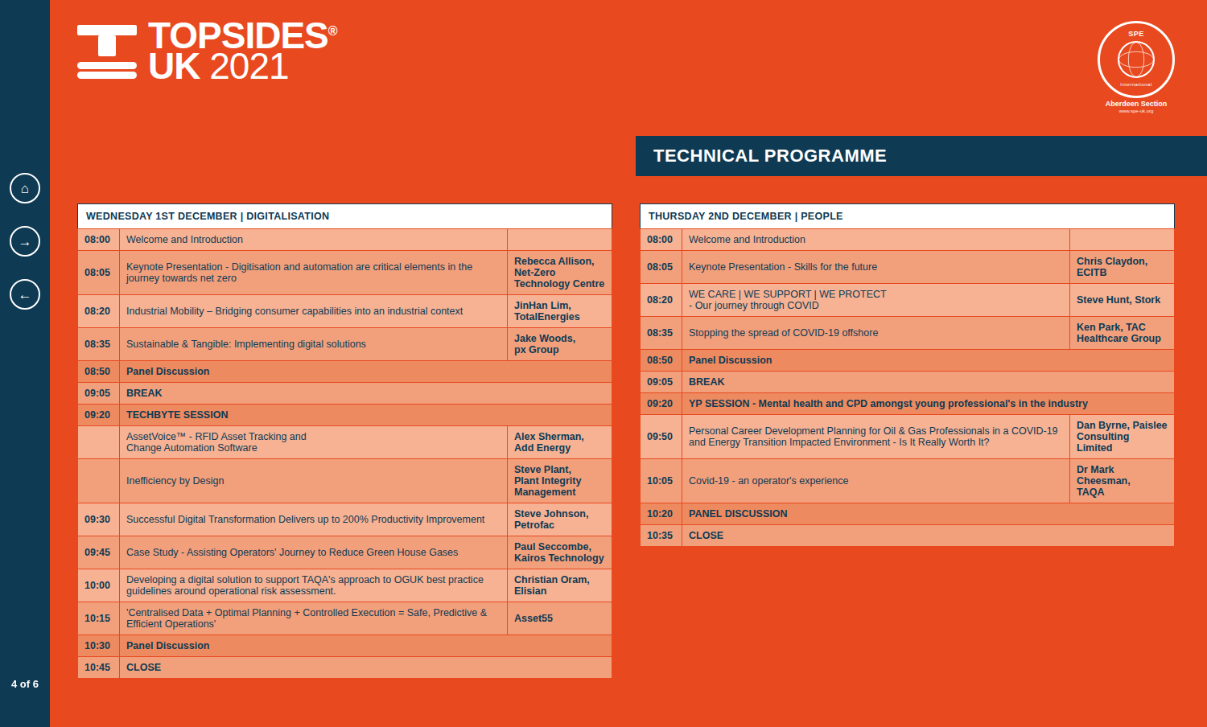⌂ → ←
4 of 6
TOPSIDES®
UK 2021
SPE International
Aberdeen Section
www.spe-uk.org
TECHNICAL PROGRAMME
WEDNESDAY 1ST DECEMBER | DIGITALISATION
| 08:00 | Welcome and Introduction | |
| 08:05 | Keynote Presentation - Digitisation and automation are critical elements in the journey towards net zero | Rebecca Allison, Net-Zero Technology Centre |
| 08:20 | Industrial Mobility – Bridging consumer capabilities into an industrial context | JinHan Lim, TotalEnergies |
| 08:35 | Sustainable & Tangible: Implementing digital solutions | Jake Woods, px Group |
| 08:50 | Panel Discussion |
| 09:05 | BREAK |
| 09:20 | TECHBYTE SESSION |
| | AssetVoice™ - RFID Asset Tracking and Change Automation Software | Alex Sherman, Add Energy |
| | Inefficiency by Design | Steve Plant, Plant Integrity Management |
| 09:30 | Successful Digital Transformation Delivers up to 200% Productivity Improvement | Steve Johnson, Petrofac |
| 09:45 | Case Study - Assisting Operators' Journey to Reduce Green House Gases | Paul Seccombe, Kairos Technology |
| 10:00 | Developing a digital solution to support TAQA's approach to OGUK best practice guidelines around operational risk assessment. | Christian Oram, Elisian |
| 10:15 | 'Centralised Data + Optimal Planning + Controlled Execution = Safe, Predictive & Efficient Operations' | Asset55 |
| 10:30 | Panel Discussion |
| 10:45 | CLOSE |
THURSDAY 2ND DECEMBER | PEOPLE
| 08:00 | Welcome and Introduction | |
| 08:05 | Keynote Presentation - Skills for the future | Chris Claydon, ECITB |
| 08:20 | WE CARE / WE SUPPORT / WE PROTECT - Our journey through COVID | Steve Hunt, Stork |
| 08:35 | Stopping the spread of COVID-19 offshore | Ken Park, TAC Healthcare Group |
| 08:50 | Panel Discussion |
| 09:05 | BREAK |
| 09:20 | YP SESSION - Mental health and CPD amongst young professional's in the industry |
| 09:50 | Personal Career Development Planning for Oil & Gas Professionals in a COVID-19 and Energy Transition Impacted Environment - Is It Really Worth It? | Dan Byrne, Paislee Consulting Limited |
| 10:05 | Covid-19 - an operator's experience | Dr Mark Cheesman, TAQA |
| 10:20 | PANEL DISCUSSION |
| 10:35 | CLOSE |